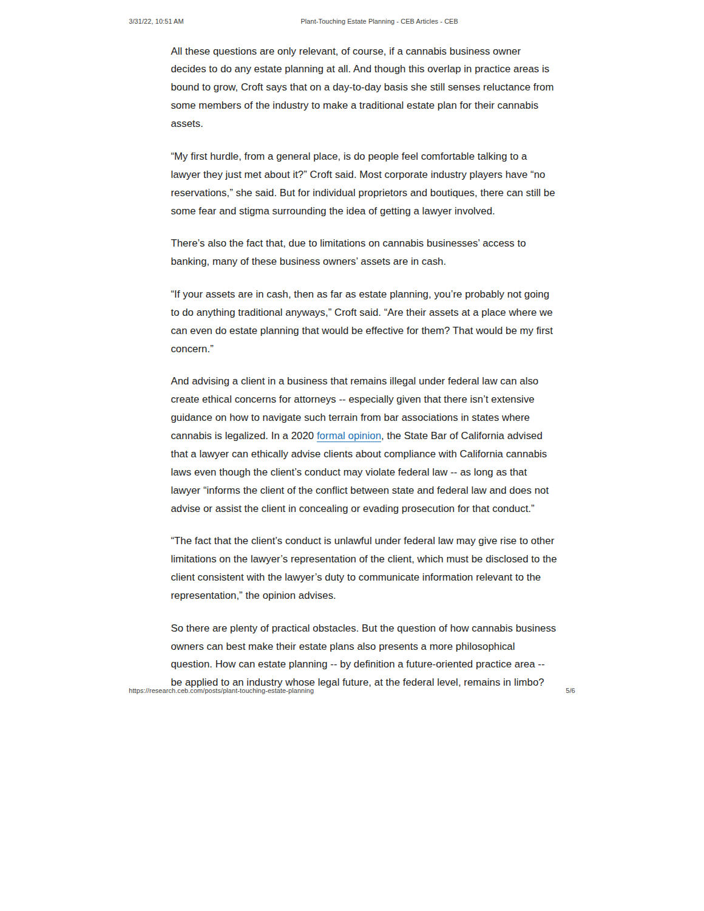3/31/22, 10:51 AM
Plant-Touching Estate Planning - CEB Articles - CEB
All these questions are only relevant, of course, if a cannabis business owner decides to do any estate planning at all. And though this overlap in practice areas is bound to grow, Croft says that on a day-to-day basis she still senses reluctance from some members of the industry to make a traditional estate plan for their cannabis assets.
“My first hurdle, from a general place, is do people feel comfortable talking to a lawyer they just met about it?” Croft said. Most corporate industry players have “no reservations,” she said. But for individual proprietors and boutiques, there can still be some fear and stigma surrounding the idea of getting a lawyer involved.
There’s also the fact that, due to limitations on cannabis businesses’ access to banking, many of these business owners’ assets are in cash.
“If your assets are in cash, then as far as estate planning, you’re probably not going to do anything traditional anyways,” Croft said. “Are their assets at a place where we can even do estate planning that would be effective for them? That would be my first concern.”
And advising a client in a business that remains illegal under federal law can also create ethical concerns for attorneys -- especially given that there isn’t extensive guidance on how to navigate such terrain from bar associations in states where cannabis is legalized. In a 2020 formal opinion, the State Bar of California advised that a lawyer can ethically advise clients about compliance with California cannabis laws even though the client’s conduct may violate federal law -- as long as that lawyer “informs the client of the conflict between state and federal law and does not advise or assist the client in concealing or evading prosecution for that conduct.”
“The fact that the client’s conduct is unlawful under federal law may give rise to other limitations on the lawyer’s representation of the client, which must be disclosed to the client consistent with the lawyer’s duty to communicate information relevant to the representation,” the opinion advises.
So there are plenty of practical obstacles. But the question of how cannabis business owners can best make their estate plans also presents a more philosophical question. How can estate planning -- by definition a future-oriented practice area -- be applied to an industry whose legal future, at the federal level, remains in limbo?
https://research.ceb.com/posts/plant-touching-estate-planning
5/6